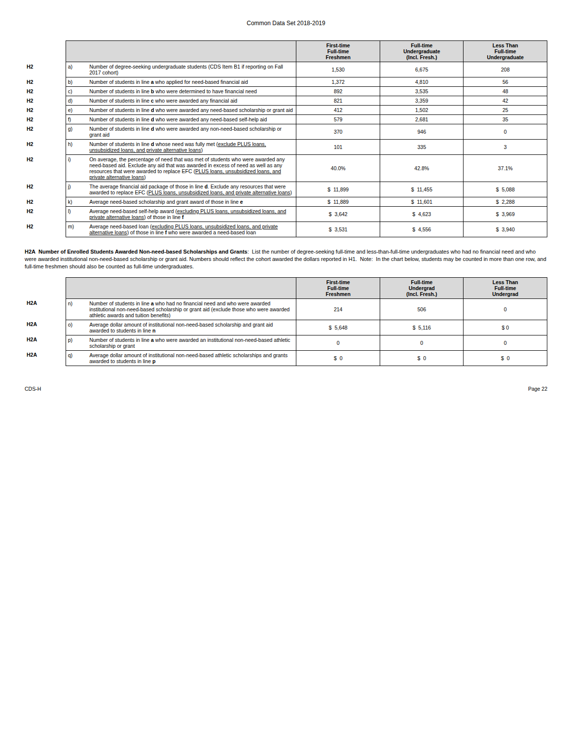Common Data Set 2018-2019
| | | First-time Full-time Freshmen | Full-time Undergraduate (Incl. Fresh.) | Less Than Full-time Undergraduate |
| --- | --- | --- | --- | --- |
| H2 | a) | Number of degree-seeking undergraduate students (CDS Item B1 if reporting on Fall 2017 cohort) | 1,530 | 6,675 | 208 |
| H2 | b) | Number of students in line a who applied for need-based financial aid | 1,372 | 4,810 | 56 |
| H2 | c) | Number of students in line b who were determined to have financial need | 892 | 3,535 | 48 |
| H2 | d) | Number of students in line c who were awarded any financial aid | 821 | 3,359 | 42 |
| H2 | e) | Number of students in line d who were awarded any need-based scholarship or grant aid | 412 | 1,502 | 25 |
| H2 | f) | Number of students in line d who were awarded any need-based self-help aid | 579 | 2,681 | 35 |
| H2 | g) | Number of students in line d who were awarded any non-need-based scholarship or grant aid | 370 | 946 | 0 |
| H2 | h) | Number of students in line d whose need was fully met ( exclude PLUS loans, unsubsidized loans, and private alternative loans ) | 101 | 335 | 3 |
| H2 | i) | On average, the percentage of need that was met of students who were awarded any need-based aid. Exclude any aid that was awarded in excess of need as well as any resources that were awarded to replace EFC ( PLUS loans, unsubsidized loans, and private alternative loans ) | 40.0% | 42.8% | 37.1% |
| H2 | j) | The average financial aid package of those in line d . Exclude any resources that were awarded to replace EFC ( PLUS loans, unsubsidized loans, and private alternative loans ) | $ 11,899 | $ 11,455 | $ 5,088 |
| H2 | k) | Average need-based scholarship and grant award of those in line e | $ 11,889 | $ 11,601 | $ 2,288 |
| H2 | l) | Average need-based self-help award ( excluding PLUS loans, unsubsidized loans, and private alternative loans ) of those in line f | $ 3,642 | $ 4,623 | $ 3,969 |
| H2 | m) | Average need-based loan ( excluding PLUS loans, unsubsidized loans, and private alternative loans ) of those in line f who were awarded a need-based loan | $ 3,531 | $ 4,556 | $ 3,940 |
H2A Number of Enrolled Students Awarded Non-need-based Scholarships and Grants: List the number of degree-seeking full-time and less-than-full-time undergraduates who had no financial need and who were awarded institutional non-need-based scholarship or grant aid. Numbers should reflect the cohort awarded the dollars reported in H1. Note: In the chart below, students may be counted in more than one row, and full-time freshmen should also be counted as full-time undergraduates.
| | | First-time Full-time Freshmen | Full-time Undergrad (Incl. Fresh.) | Less Than Full-time Undergrad |
| --- | --- | --- | --- | --- |
| H2A | n) | Number of students in line a who had no financial need and who were awarded institutional non-need-based scholarship or grant aid (exclude those who were awarded athletic awards and tuition benefits) | 214 | 506 | 0 |
| H2A | o) | Average dollar amount of institutional non-need-based scholarship and grant aid awarded to students in line n | $ 5,648 | $ 5,116 | $ 0 |
| H2A | p) | Number of students in line a who were awarded an institutional non-need-based athletic scholarship or grant | 0 | 0 | 0 |
| H2A | q) | Average dollar amount of institutional non-need-based athletic scholarships and grants awarded to students in line p | $ 0 | $ 0 | $ 0 |
CDS-H Page 22